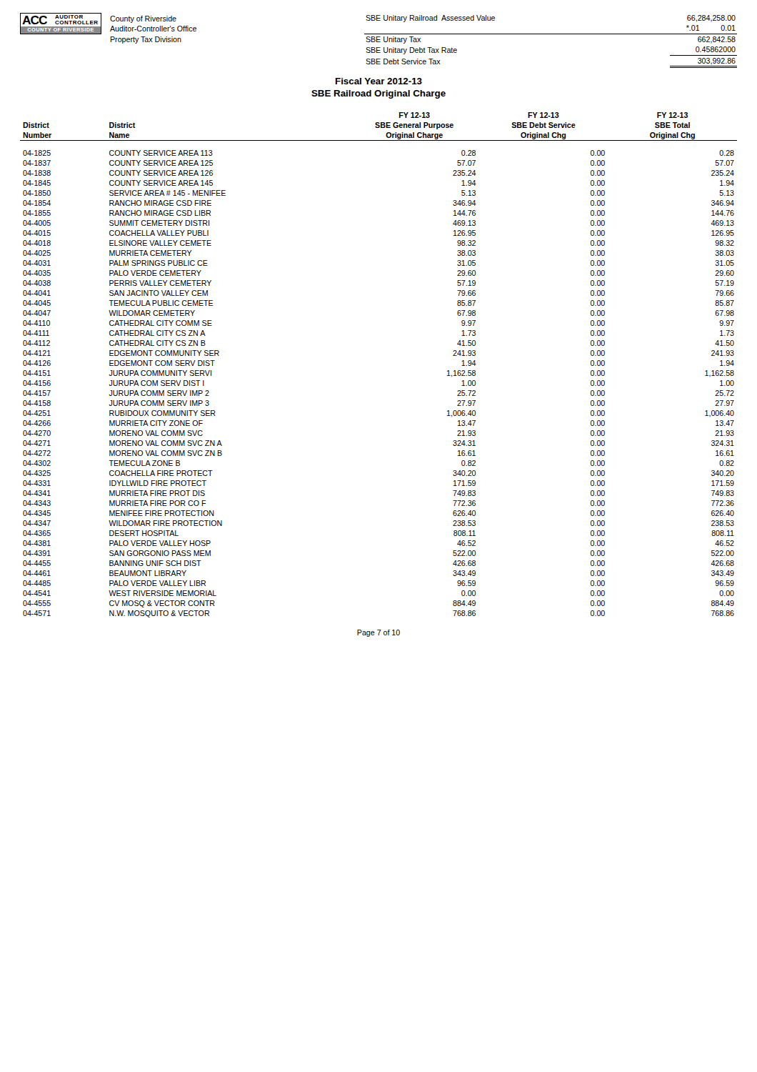ACC
AUDITOR
CONTROLLER
COUNTY OF RIVERSIDE
County of Riverside
Auditor-Controller's Office
Property Tax Division
| SBE Unitary Railroad Assessed Value | 66,284,258.00 |
| | *.01 0.01 |
| SBE Unitary Tax | 662,842.58 |
| SBE Unitary Debt Tax Rate | 0.45862000 |
| SBE Debt Service Tax | 303,992.86 |
Fiscal Year 2012-13
SBE Railroad Original Charge
| | | FY 12-13 | FY 12-13 | FY 12-13 |
| --- | --- | --- | --- | --- |
| District | District | SBE General Purpose | SBE Debt Service | SBE Total |
| Number | Name | Original Charge | Original Chg | Original Chg |
| 04-1825 | COUNTY SERVICE AREA 113 | 0.28 | 0.00 | 0.28 |
| 04-1837 | COUNTY SERVICE AREA 125 | 57.07 | 0.00 | 57.07 |
| 04-1838 | COUNTY SERVICE AREA 126 | 235.24 | 0.00 | 235.24 |
| 04-1845 | COUNTY SERVICE AREA 145 | 1.94 | 0.00 | 1.94 |
| 04-1850 | SERVICE AREA # 145 - MENIFEE | 5.13 | 0.00 | 5.13 |
| 04-1854 | RANCHO MIRAGE CSD FIRE | 346.94 | 0.00 | 346.94 |
| 04-1855 | RANCHO MIRAGE CSD LIBR | 144.76 | 0.00 | 144.76 |
| 04-4005 | SUMMIT CEMETERY DISTRI | 469.13 | 0.00 | 469.13 |
| 04-4015 | COACHELLA VALLEY PUBLI | 126.95 | 0.00 | 126.95 |
| 04-4018 | ELSINORE VALLEY CEMETE | 98.32 | 0.00 | 98.32 |
| 04-4025 | MURRIETA CEMETERY | 38.03 | 0.00 | 38.03 |
| 04-4031 | PALM SPRINGS PUBLIC CE | 31.05 | 0.00 | 31.05 |
| 04-4035 | PALO VERDE CEMETERY | 29.60 | 0.00 | 29.60 |
| 04-4038 | PERRIS VALLEY CEMETERY | 57.19 | 0.00 | 57.19 |
| 04-4041 | SAN JACINTO VALLEY CEM | 79.66 | 0.00 | 79.66 |
| 04-4045 | TEMECULA PUBLIC CEMETE | 85.87 | 0.00 | 85.87 |
| 04-4047 | WILDOMAR CEMETERY | 67.98 | 0.00 | 67.98 |
| 04-4110 | CATHEDRAL CITY COMM SE | 9.97 | 0.00 | 9.97 |
| 04-4111 | CATHEDRAL CITY CS ZN A | 1.73 | 0.00 | 1.73 |
| 04-4112 | CATHEDRAL CITY CS ZN B | 41.50 | 0.00 | 41.50 |
| 04-4121 | EDGEMONT COMMUNITY SER | 241.93 | 0.00 | 241.93 |
| 04-4126 | EDGEMONT COM SERV DIST | 1.94 | 0.00 | 1.94 |
| 04-4151 | JURUPA COMMUNITY SERVI | 1,162.58 | 0.00 | 1,162.58 |
| 04-4156 | JURUPA COM SERV DIST I | 1.00 | 0.00 | 1.00 |
| 04-4157 | JURUPA COMM SERV IMP 2 | 25.72 | 0.00 | 25.72 |
| 04-4158 | JURUPA COMM SERV IMP 3 | 27.97 | 0.00 | 27.97 |
| 04-4251 | RUBIDOUX COMMUNITY SER | 1,006.40 | 0.00 | 1,006.40 |
| 04-4266 | MURRIETA CITY ZONE OF | 13.47 | 0.00 | 13.47 |
| 04-4270 | MORENO VAL COMM SVC | 21.93 | 0.00 | 21.93 |
| 04-4271 | MORENO VAL COMM SVC ZN A | 324.31 | 0.00 | 324.31 |
| 04-4272 | MORENO VAL COMM SVC ZN B | 16.61 | 0.00 | 16.61 |
| 04-4302 | TEMECULA ZONE B | 0.82 | 0.00 | 0.82 |
| 04-4325 | COACHELLA FIRE PROTECT | 340.20 | 0.00 | 340.20 |
| 04-4331 | IDYLLWILD FIRE PROTECT | 171.59 | 0.00 | 171.59 |
| 04-4341 | MURRIETA FIRE PROT DIS | 749.83 | 0.00 | 749.83 |
| 04-4343 | MURRIETA FIRE POR CO F | 772.36 | 0.00 | 772.36 |
| 04-4345 | MENIFEE FIRE PROTECTION | 626.40 | 0.00 | 626.40 |
| 04-4347 | WILDOMAR FIRE PROTECTION | 238.53 | 0.00 | 238.53 |
| 04-4365 | DESERT HOSPITAL | 808.11 | 0.00 | 808.11 |
| 04-4381 | PALO VERDE VALLEY HOSP | 46.52 | 0.00 | 46.52 |
| 04-4391 | SAN GORGONIO PASS MEM | 522.00 | 0.00 | 522.00 |
| 04-4455 | BANNING UNIF SCH DIST | 426.68 | 0.00 | 426.68 |
| 04-4461 | BEAUMONT LIBRARY | 343.49 | 0.00 | 343.49 |
| 04-4485 | PALO VERDE VALLEY LIBR | 96.59 | 0.00 | 96.59 |
| 04-4541 | WEST RIVERSIDE MEMORIAL | 0.00 | 0.00 | 0.00 |
| 04-4555 | CV MOSQ & VECTOR CONTR | 884.49 | 0.00 | 884.49 |
| 04-4571 | N.W. MOSQUITO & VECTOR | 768.86 | 0.00 | 768.86 |
Page 7 of 10